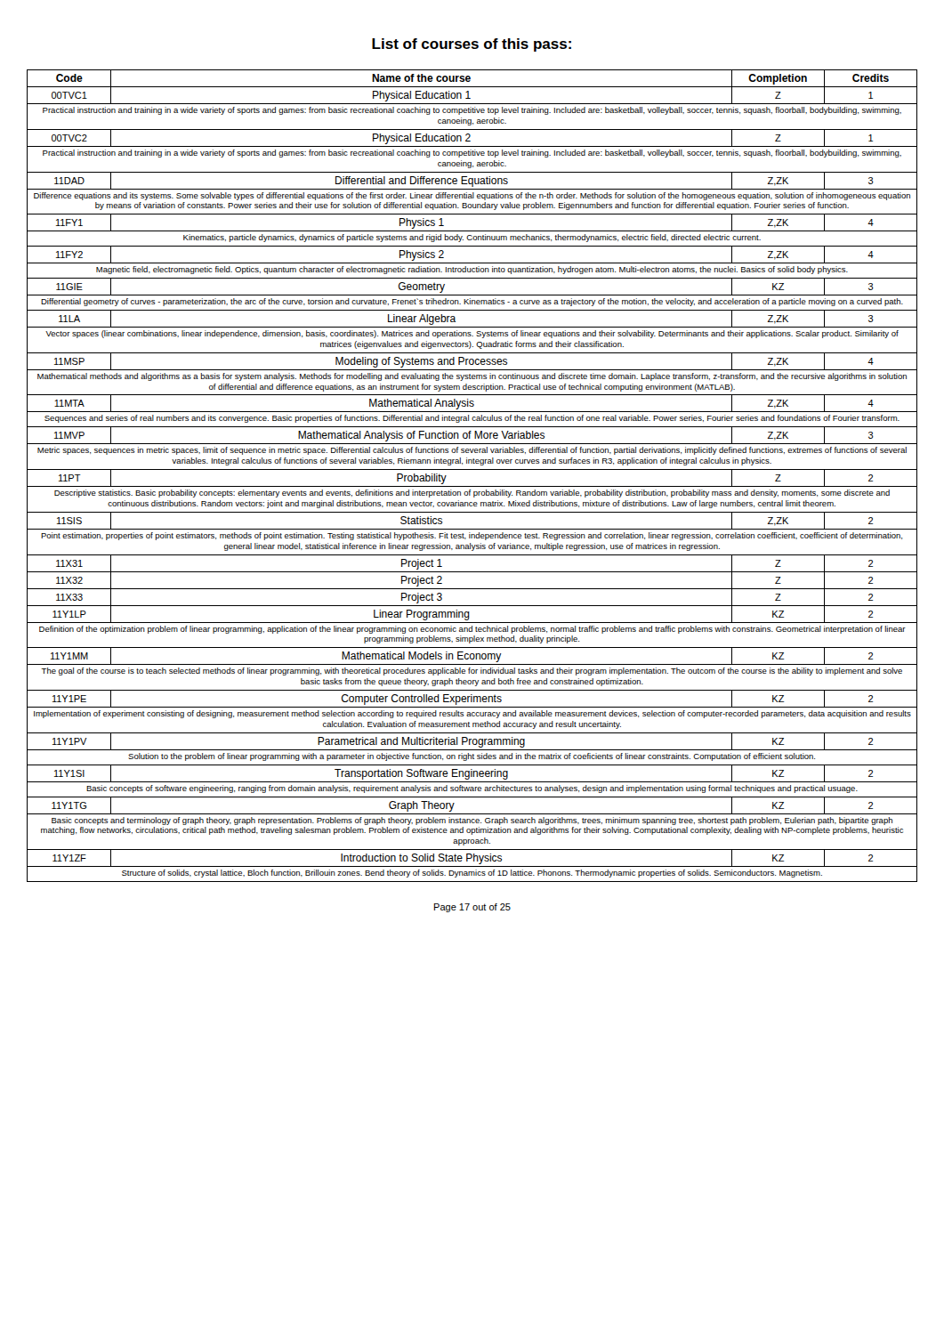List of courses of this pass:
| Code | Name of the course | Completion | Credits |
| --- | --- | --- | --- |
| 00TVC1 | Physical Education 1 | Z | 1 |
| Practical instruction and training in a wide variety of sports and games: from basic recreational coaching to competitive top level training. Included are: basketball, volleyball, soccer, tennis, squash, floorball, bodybuilding, swimming, canoeing, aerobic. |
| 00TVC2 | Physical Education 2 | Z | 1 |
| Practical instruction and training in a wide variety of sports and games: from basic recreational coaching to competitive top level training. Included are: basketball, volleyball, soccer, tennis, squash, floorball, bodybuilding, swimming, canoeing, aerobic. |
| 11DAD | Differential and Difference Equations | Z,ZK | 3 |
| Difference equations and its systems. Some solvable types of differential equations of the first order. Linear differential equations of the n-th order. Methods for solution of the homogeneous equation, solution of inhomogeneous equation by means of variation of constants. Power series and their use for solution of differential equation. Boundary value problem. Eigennumbers and function for differential equation. Fourier series of function. |
| 11FY1 | Physics 1 | Z,ZK | 4 |
| Kinematics, particle dynamics, dynamics of particle systems and rigid body. Continuum mechanics, thermodynamics, electric field, directed electric current. |
| 11FY2 | Physics 2 | Z,ZK | 4 |
| Magnetic field, electromagnetic field. Optics, quantum character of electromagnetic radiation. Introduction into quantization, hydrogen atom. Multi-electron atoms, the nuclei. Basics of solid body physics. |
| 11GIE | Geometry | KZ | 3 |
| Differential geometry of curves - parameterization, the arc of the curve, torsion and curvature, Frenet`s trihedron. Kinematics - a curve as a trajectory of the motion, the velocity, and acceleration of a particle moving on a curved path. |
| 11LA | Linear Algebra | Z,ZK | 3 |
| Vector spaces (linear combinations, linear independence, dimension, basis, coordinates). Matrices and operations. Systems of linear equations and their solvability. Determinants and their applications. Scalar product. Similarity of matrices (eigenvalues and eigenvectors). Quadratic forms and their classification. |
| 11MSP | Modeling of Systems and Processes | Z,ZK | 4 |
| Mathematical methods and algorithms as a basis for system analysis. Methods for modelling and evaluating the systems in continuous and discrete time domain. Laplace transform, z-transform, and the recursive algorithms in solution of differential and difference equations, as an instrument for system description. Practical use of technical computing environment (MATLAB). |
| 11MTA | Mathematical Analysis | Z,ZK | 4 |
| Sequences and series of real numbers and its convergence. Basic properties of functions. Differential and integral calculus of the real function of one real variable. Power series, Fourier series and foundations of Fourier transform. |
| 11MVP | Mathematical Analysis of Function of More Variables | Z,ZK | 3 |
| Metric spaces, sequences in metric spaces, limit of sequence in metric space. Differential calculus of functions of several variables, differential of function, partial derivations, implicitly defined functions, extremes of functions of several variables. Integral calculus of functions of several variables, Riemann integral, integral over curves and surfaces in R3, application of integral calculus in physics. |
| 11PT | Probability | Z | 2 |
| Descriptive statistics. Basic probability concepts: elementary events and events, definitions and interpretation of probability. Random variable, probability distribution, probability mass and density, moments, some discrete and continuous distributions. Random vectors: joint and marginal distributions, mean vector, covariance matrix. Mixed distributions, mixture of distributions. Law of large numbers, central limit theorem. |
| 11SIS | Statistics | Z,ZK | 2 |
| Point estimation, properties of point estimators, methods of point estimation. Testing statistical hypothesis. Fit test, independence test. Regression and correlation, linear regression, correlation coefficient, coefficient of determination, general linear model, statistical inference in linear regression, analysis of variance, multiple regression, use of matrices in regression. |
| 11X31 | Project 1 | Z | 2 |
| 11X32 | Project 2 | Z | 2 |
| 11X33 | Project 3 | Z | 2 |
| 11Y1LP | Linear Programming | KZ | 2 |
| Definition of the optimization problem of linear programming, application of the linear programming on economic and technical problems, normal traffic problems and traffic problems with constrains. Geometrical interpretation of linear programming problems, simplex method, duality principle. |
| 11Y1MM | Mathematical Models in Economy | KZ | 2 |
| The goal of the course is to teach selected methods of linear programming, with theoretical procedures applicable for individual tasks and their program implementation. The outcom of the course is the ability to implement and solve basic tasks from the queue theory, graph theory and both free and constrained optimization. |
| 11Y1PE | Computer Controlled Experiments | KZ | 2 |
| Implementation of experiment consisting of designing, measurement method selection according to required results accuracy and available measurement devices, selection of computer-recorded parameters, data acquisition and results calculation. Evaluation of measurement method accuracy and result uncertainty. |
| 11Y1PV | Parametrical and Multicriterial Programming | KZ | 2 |
| Solution to the problem of linear programming with a parameter in objective function, on right sides and in the matrix of coeficients of linear constraints. Computation of efficient solution. |
| 11Y1SI | Transportation Software Engineering | KZ | 2 |
| Basic concepts of software engineering, ranging from domain analysis, requirement analysis and software architectures to analyses, design and implementation using formal techniques and practical usuage. |
| 11Y1TG | Graph Theory | KZ | 2 |
| Basic concepts and terminology of graph theory, graph representation. Problems of graph theory, problem instance. Graph search algorithms, trees, minimum spanning tree, shortest path problem, Eulerian path, bipartite graph matching, flow networks, circulations, critical path method, traveling salesman problem. Problem of existence and optimization and algorithms for their solving. Computational complexity, dealing with NP-complete problems, heuristic approach. |
| 11Y1ZF | Introduction to Solid State Physics | KZ | 2 |
| Structure of solids, crystal lattice, Bloch function, Brillouin zones. Bend theory of solids. Dynamics of 1D lattice. Phonons. Thermodynamic properties of solids. Semiconductors. Magnetism. |
Page 17 out of 25